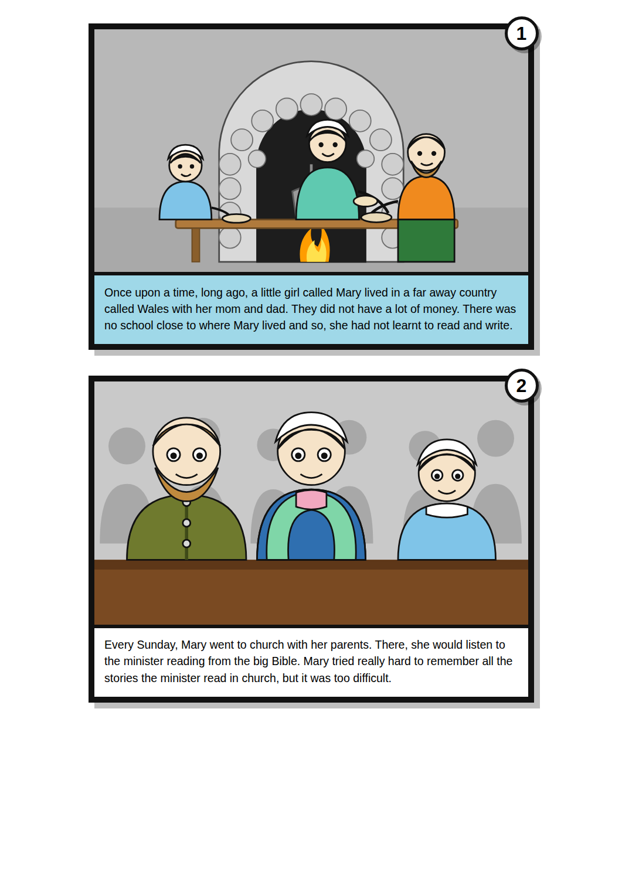1
Once upon a time, long ago, a little girl called Mary lived in a far away country called Wales with her mom and dad. They did not have a lot of money. There was no school close to where Mary lived and so, she had not learnt to read and write.
2
Every Sunday, Mary went to church with her parents. There, she would listen to the minister reading from the big Bible. Mary tried really hard to remember all the stories the minister read in church, but it was too difficult.